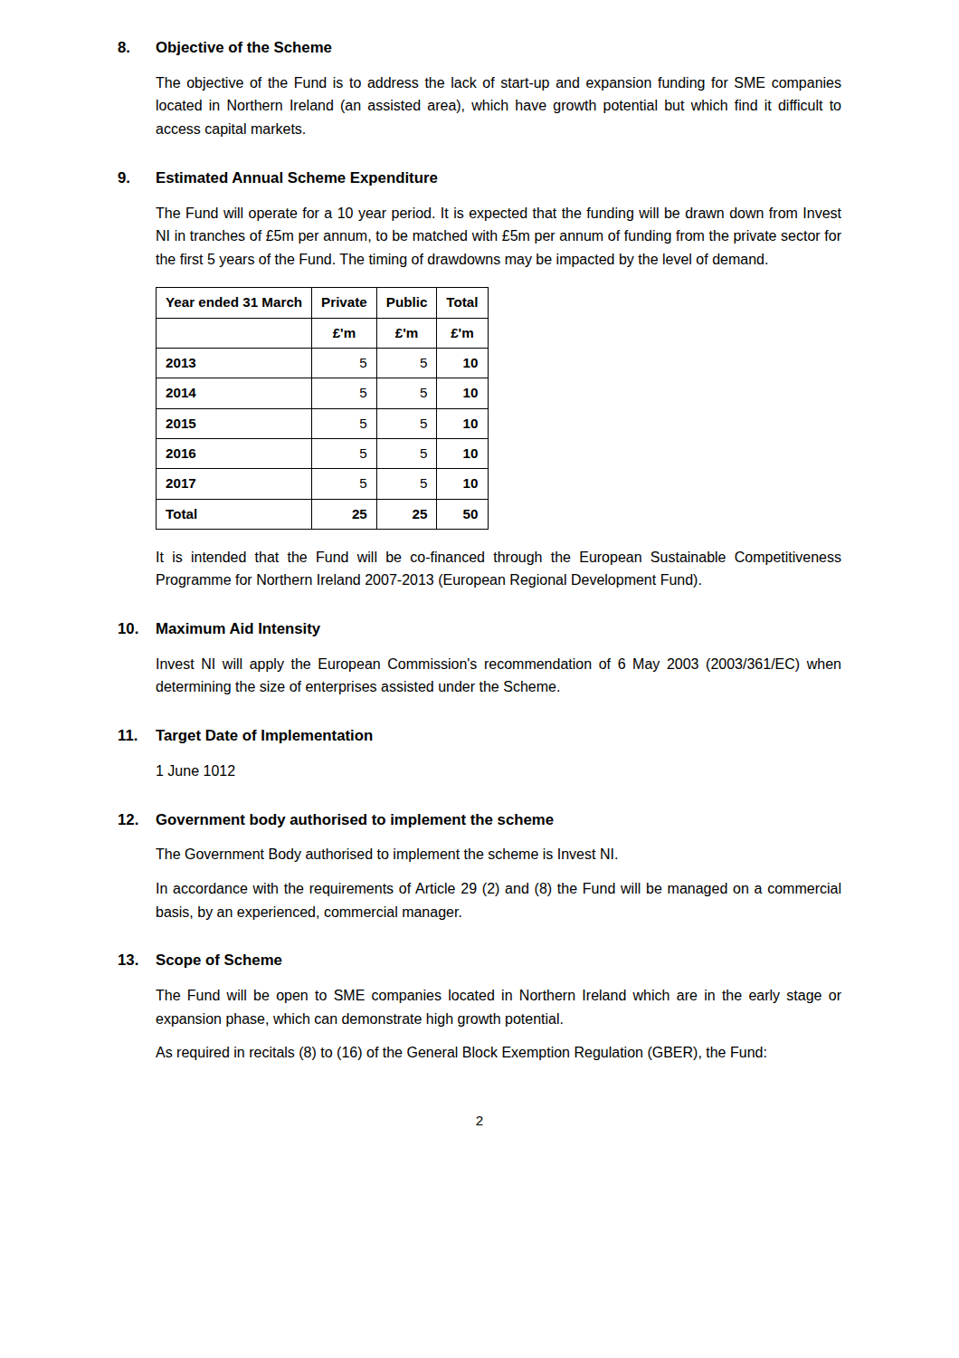8. Objective of the Scheme
The objective of the Fund is to address the lack of start-up and expansion funding for SME companies located in Northern Ireland (an assisted area), which have growth potential but which find it difficult to access capital markets.
9. Estimated Annual Scheme Expenditure
The Fund will operate for a 10 year period. It is expected that the funding will be drawn down from Invest NI in tranches of £5m per annum, to be matched with £5m per annum of funding from the private sector for the first 5 years of the Fund. The timing of drawdowns may be impacted by the level of demand.
| Year ended 31 March | Private | Public | Total |
| --- | --- | --- | --- |
| | £'m | £'m | £'m |
| 2013 | 5 | 5 | 10 |
| 2014 | 5 | 5 | 10 |
| 2015 | 5 | 5 | 10 |
| 2016 | 5 | 5 | 10 |
| 2017 | 5 | 5 | 10 |
| Total | 25 | 25 | 50 |
It is intended that the Fund will be co-financed through the European Sustainable Competitiveness Programme for Northern Ireland 2007-2013 (European Regional Development Fund).
10. Maximum Aid Intensity
Invest NI will apply the European Commission's recommendation of 6 May 2003 (2003/361/EC) when determining the size of enterprises assisted under the Scheme.
11. Target Date of Implementation
1 June 1012
12. Government body authorised to implement the scheme
The Government Body authorised to implement the scheme is Invest NI.
In accordance with the requirements of Article 29 (2) and (8) the Fund will be managed on a commercial basis, by an experienced, commercial manager.
13. Scope of Scheme
The Fund will be open to SME companies located in Northern Ireland which are in the early stage or expansion phase, which can demonstrate high growth potential.
As required in recitals (8) to (16) of the General Block Exemption Regulation (GBER), the Fund:
2